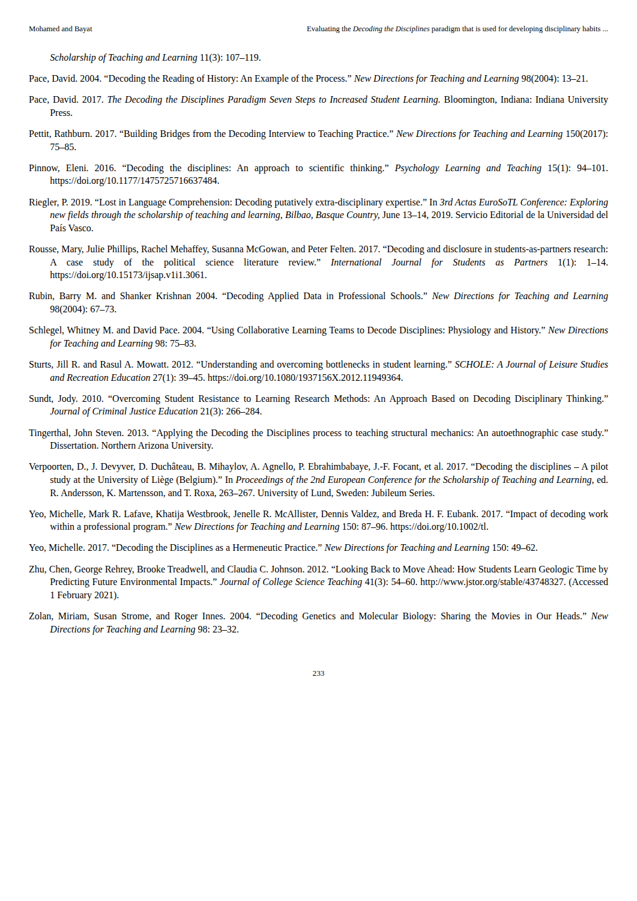Mohamed and Bayat Evaluating the Decoding the Disciplines paradigm that is used for developing disciplinary habits ...
Scholarship of Teaching and Learning 11(3): 107–119.
Pace, David. 2004. “Decoding the Reading of History: An Example of the Process.” New Directions for Teaching and Learning 98(2004): 13–21.
Pace, David. 2017. The Decoding the Disciplines Paradigm Seven Steps to Increased Student Learning. Bloomington, Indiana: Indiana University Press.
Pettit, Rathburn. 2017. “Building Bridges from the Decoding Interview to Teaching Practice.” New Directions for Teaching and Learning 150(2017): 75–85.
Pinnow, Eleni. 2016. “Decoding the disciplines: An approach to scientific thinking.” Psychology Learning and Teaching 15(1): 94–101. https://doi.org/10.1177/1475725716637484.
Riegler, P. 2019. “Lost in Language Comprehension: Decoding putatively extra-disciplinary expertise.” In 3rd Actas EuroSoTL Conference: Exploring new fields through the scholarship of teaching and learning, Bilbao, Basque Country, June 13–14, 2019. Servicio Editorial de la Universidad del País Vasco.
Rousse, Mary, Julie Phillips, Rachel Mehaffey, Susanna McGowan, and Peter Felten. 2017. “Decoding and disclosure in students-as-partners research: A case study of the political science literature review.” International Journal for Students as Partners 1(1): 1–14. https://doi.org/10.15173/ijsap.v1i1.3061.
Rubin, Barry M. and Shanker Krishnan 2004. “Decoding Applied Data in Professional Schools.” New Directions for Teaching and Learning 98(2004): 67–73.
Schlegel, Whitney M. and David Pace. 2004. “Using Collaborative Learning Teams to Decode Disciplines: Physiology and History.” New Directions for Teaching and Learning 98: 75–83.
Sturts, Jill R. and Rasul A. Mowatt. 2012. “Understanding and overcoming bottlenecks in student learning.” SCHOLE: A Journal of Leisure Studies and Recreation Education 27(1): 39–45. https://doi.org/10.1080/1937156X.2012.11949364.
Sundt, Jody. 2010. “Overcoming Student Resistance to Learning Research Methods: An Approach Based on Decoding Disciplinary Thinking.” Journal of Criminal Justice Education 21(3): 266–284.
Tingerthal, John Steven. 2013. “Applying the Decoding the Disciplines process to teaching structural mechanics: An autoethnographic case study.” Dissertation. Northern Arizona University.
Verpoorten, D., J. Devyver, D. Duchâteau, B. Mihaylov, A. Agnello, P. Ebrahimbabaye, J.-F. Focant, et al. 2017. “Decoding the disciplines – A pilot study at the University of Liège (Belgium).” In Proceedings of the 2nd European Conference for the Scholarship of Teaching and Learning, ed. R. Andersson, K. Martensson, and T. Roxa, 263–267. University of Lund, Sweden: Jubileum Series.
Yeo, Michelle, Mark R. Lafave, Khatija Westbrook, Jenelle R. McAllister, Dennis Valdez, and Breda H. F. Eubank. 2017. “Impact of decoding work within a professional program.” New Directions for Teaching and Learning 150: 87–96. https://doi.org/10.1002/tl.
Yeo, Michelle. 2017. “Decoding the Disciplines as a Hermeneutic Practice.” New Directions for Teaching and Learning 150: 49–62.
Zhu, Chen, George Rehrey, Brooke Treadwell, and Claudia C. Johnson. 2012. “Looking Back to Move Ahead: How Students Learn Geologic Time by Predicting Future Environmental Impacts.” Journal of College Science Teaching 41(3): 54–60. http://www.jstor.org/stable/43748327. (Accessed 1 February 2021).
Zolan, Miriam, Susan Strome, and Roger Innes. 2004. “Decoding Genetics and Molecular Biology: Sharing the Movies in Our Heads.” New Directions for Teaching and Learning 98: 23–32.
233